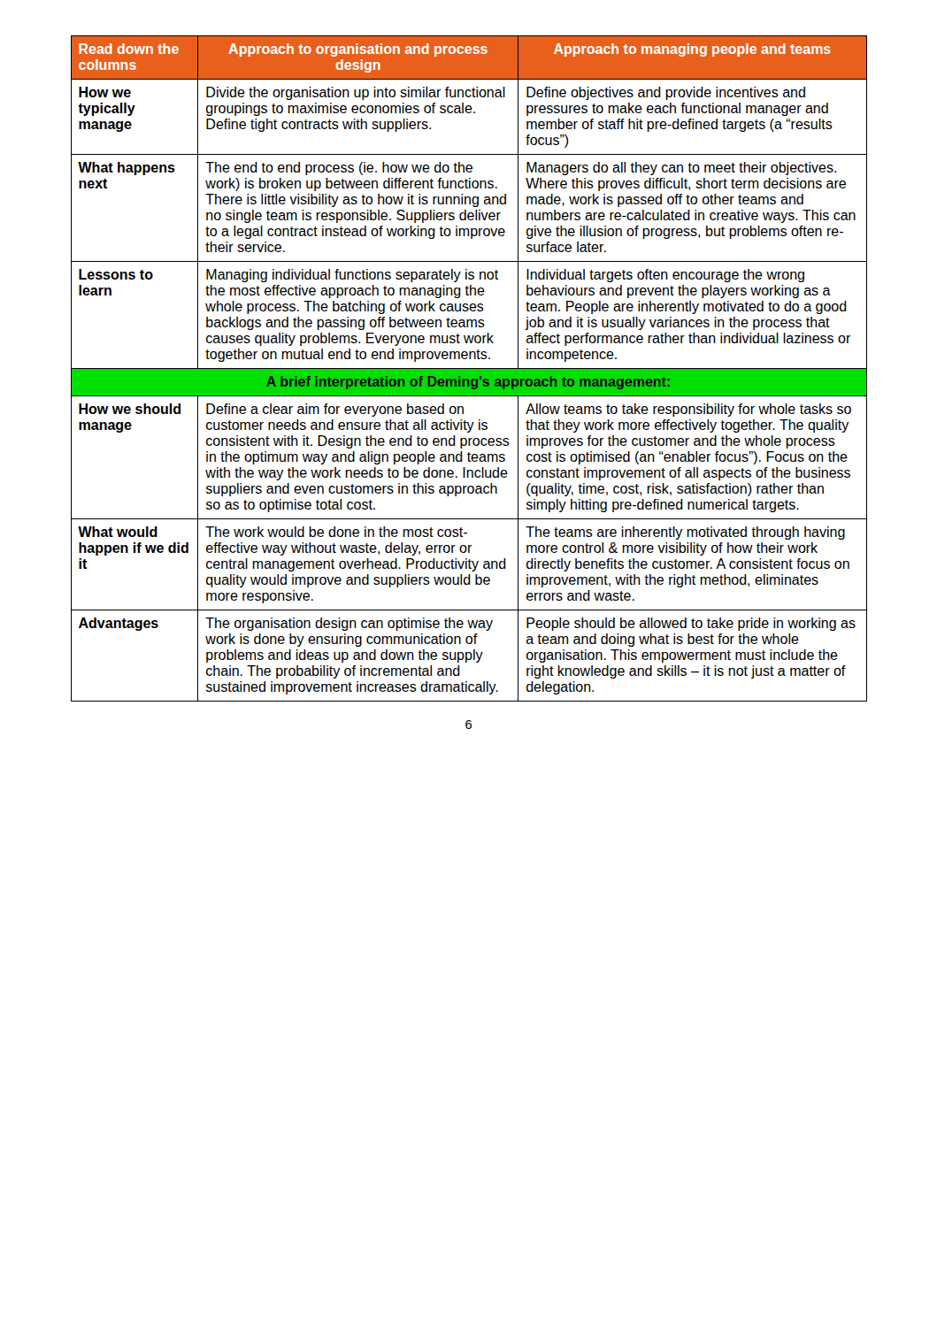| Read down the columns | Approach to organisation and process design | Approach to managing people and teams |
| --- | --- | --- |
| How we typically manage | Divide the organisation up into similar functional groupings to maximise economies of scale. Define tight contracts with suppliers. | Define objectives and provide incentives and pressures to make each functional manager and member of staff hit pre-defined targets (a “results focus”) |
| What happens next | The end to end process (ie. how we do the work) is broken up between different functions. There is little visibility as to how it is running and no single team is responsible. Suppliers deliver to a legal contract instead of working to improve their service. | Managers do all they can to meet their objectives. Where this proves difficult, short term decisions are made, work is passed off to other teams and numbers are re-calculated in creative ways. This can give the illusion of progress, but problems often re-surface later. |
| Lessons to learn | Managing individual functions separately is not the most effective approach to managing the whole process. The batching of work causes backlogs and the passing off between teams causes quality problems. Everyone must work together on mutual end to end improvements. | Individual targets often encourage the wrong behaviours and prevent the players working as a team. People are inherently motivated to do a good job and it is usually variances in the process that affect performance rather than individual laziness or incompetence. |
| A brief interpretation of Deming's approach to management: |
| How we should manage | Define a clear aim for everyone based on customer needs and ensure that all activity is consistent with it. Design the end to end process in the optimum way and align people and teams with the way the work needs to be done. Include suppliers and even customers in this approach so as to optimise total cost. | Allow teams to take responsibility for whole tasks so that they work more effectively together. The quality improves for the customer and the whole process cost is optimised (an “enabler focus”). Focus on the constant improvement of all aspects of the business (quality, time, cost, risk, satisfaction) rather than simply hitting pre-defined numerical targets. |
| What would happen if we did it | The work would be done in the most cost-effective way without waste, delay, error or central management overhead. Productivity and quality would improve and suppliers would be more responsive. | The teams are inherently motivated through having more control & more visibility of how their work directly benefits the customer. A consistent focus on improvement, with the right method, eliminates errors and waste. |
| Advantages | The organisation design can optimise the way work is done by ensuring communication of problems and ideas up and down the supply chain. The probability of incremental and sustained improvement increases dramatically. | People should be allowed to take pride in working as a team and doing what is best for the whole organisation. This empowerment must include the right knowledge and skills – it is not just a matter of delegation. |
6